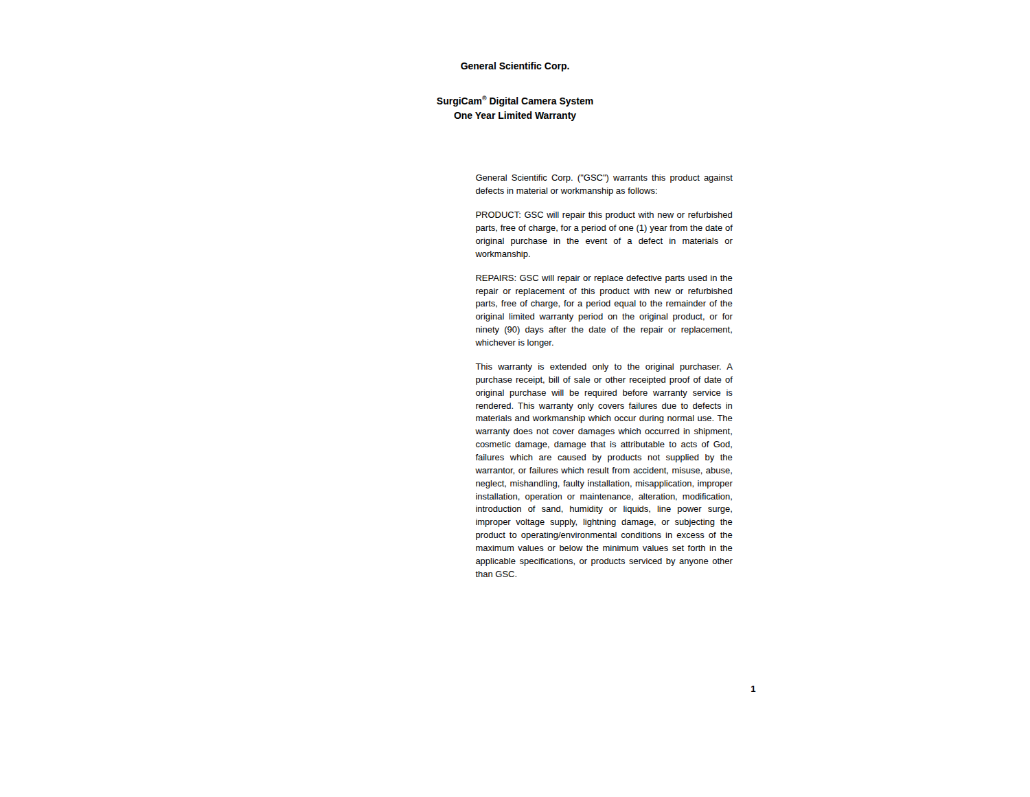General Scientific Corp.
SurgiCam® Digital Camera System
One Year Limited Warranty
General Scientific Corp. ("GSC") warrants this product against defects in material or workmanship as follows:
PRODUCT: GSC will repair this product with new or refurbished parts, free of charge, for a period of one (1) year from the date of original purchase in the event of a defect in materials or workmanship.
REPAIRS: GSC will repair or replace defective parts used in the repair or replacement of this product with new or refurbished parts, free of charge, for a period equal to the remainder of the original limited warranty period on the original product, or for ninety (90) days after the date of the repair or replacement, whichever is longer.
This warranty is extended only to the original purchaser. A purchase receipt, bill of sale or other receipted proof of date of original purchase will be required before warranty service is rendered. This warranty only covers failures due to defects in materials and workmanship which occur during normal use. The warranty does not cover damages which occurred in shipment, cosmetic damage, damage that is attributable to acts of God, failures which are caused by products not supplied by the warrantor, or failures which result from accident, misuse, abuse, neglect, mishandling, faulty installation, misapplication, improper installation, operation or maintenance, alteration, modification, introduction of sand, humidity or liquids, line power surge, improper voltage supply, lightning damage, or subjecting the product to operating/environmental conditions in excess of the maximum values or below the minimum values set forth in the applicable specifications, or products serviced by anyone other than GSC.
1